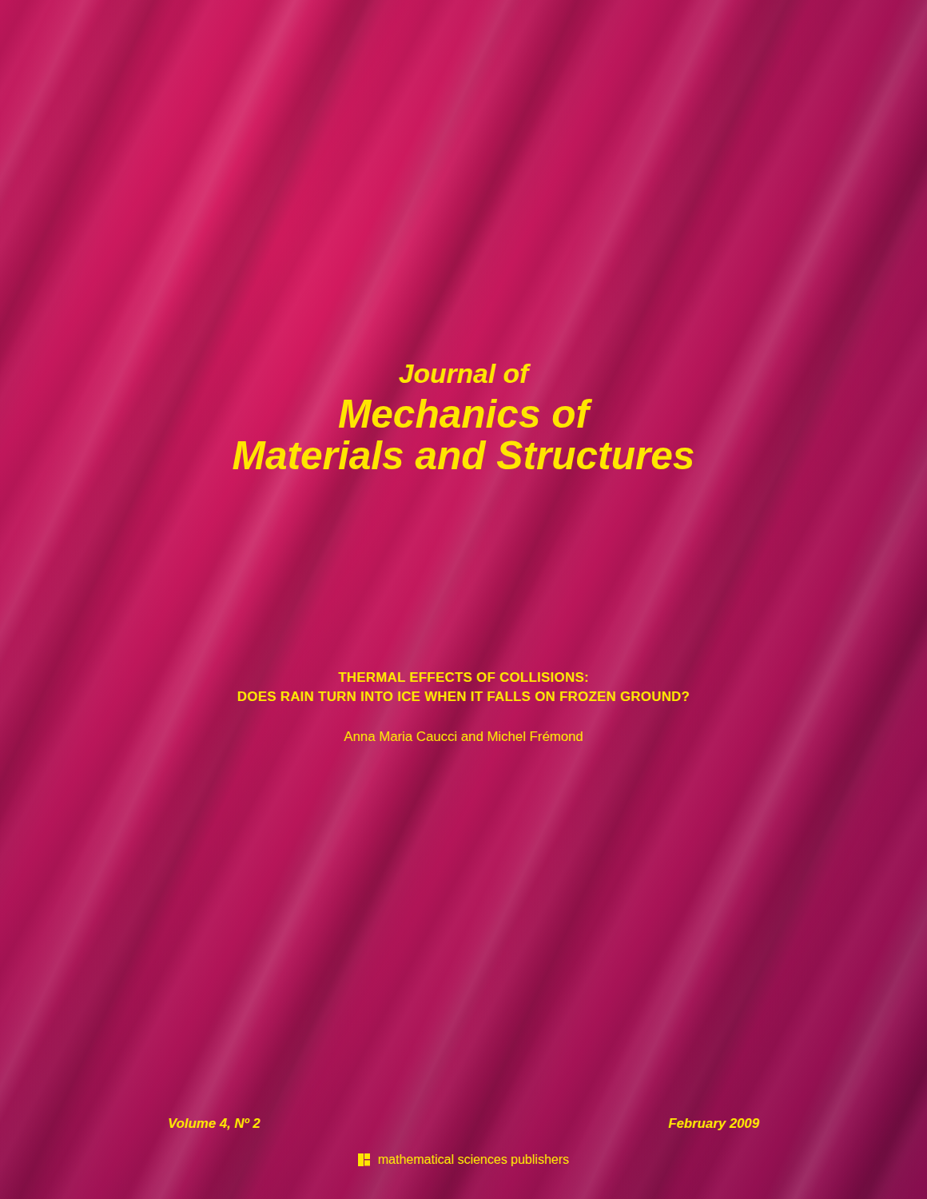Journal of
Mechanics of
Materials and Structures
Thermal effects of collisions:
Does rain turn into ice when it falls on frozen ground?
Anna Maria Caucci and Michel Frémond
Volume 4, Nº 2 February 2009
mathematical sciences publishers